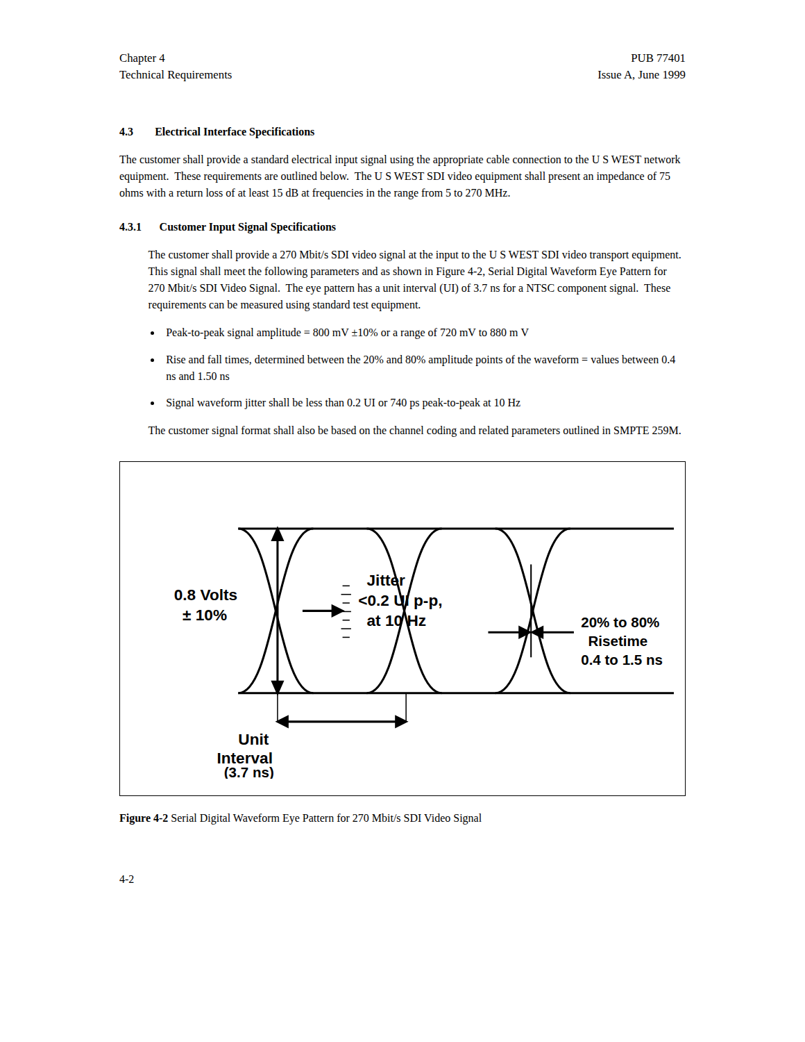Chapter 4
Technical Requirements
PUB 77401
Issue A, June 1999
4.3 Electrical Interface Specifications
The customer shall provide a standard electrical input signal using the appropriate cable connection to the U S WEST network equipment. These requirements are outlined below. The U S WEST SDI video equipment shall present an impedance of 75 ohms with a return loss of at least 15 dB at frequencies in the range from 5 to 270 MHz.
4.3.1 Customer Input Signal Specifications
The customer shall provide a 270 Mbit/s SDI video signal at the input to the U S WEST SDI video transport equipment. This signal shall meet the following parameters and as shown in Figure 4-2, Serial Digital Waveform Eye Pattern for 270 Mbit/s SDI Video Signal. The eye pattern has a unit interval (UI) of 3.7 ns for a NTSC component signal. These requirements can be measured using standard test equipment.
Peak-to-peak signal amplitude = 800 mV ±10% or a range of 720 mV to 880 m V
Rise and fall times, determined between the 20% and 80% amplitude points of the waveform = values between 0.4 ns and 1.50 ns
Signal waveform jitter shall be less than 0.2 UI or 740 ps peak-to-peak at 10 Hz
The customer signal format shall also be based on the channel coding and related parameters outlined in SMPTE 259M.
Serial digital waveform eye pattern diagram An eye pattern diagram showing 0.8 Volts plus or minus 10 percent peak-to-peak amplitude, jitter less than 0.2 UI peak-to-peak at 10 Hz at the crossing point, 20 percent to 80 percent risetime of 0.4 to 1.5 nanoseconds, and a unit interval of 3.7 nanoseconds. 0.8 Volts ± 10% Jitter <0.2 UI p-p, at 10 Hz 20% to 80% Risetime 0.4 to 1.5 ns Unit Interval (3.7 ns)
Figure 4-2 Serial Digital Waveform Eye Pattern for 270 Mbit/s SDI Video Signal
4-2